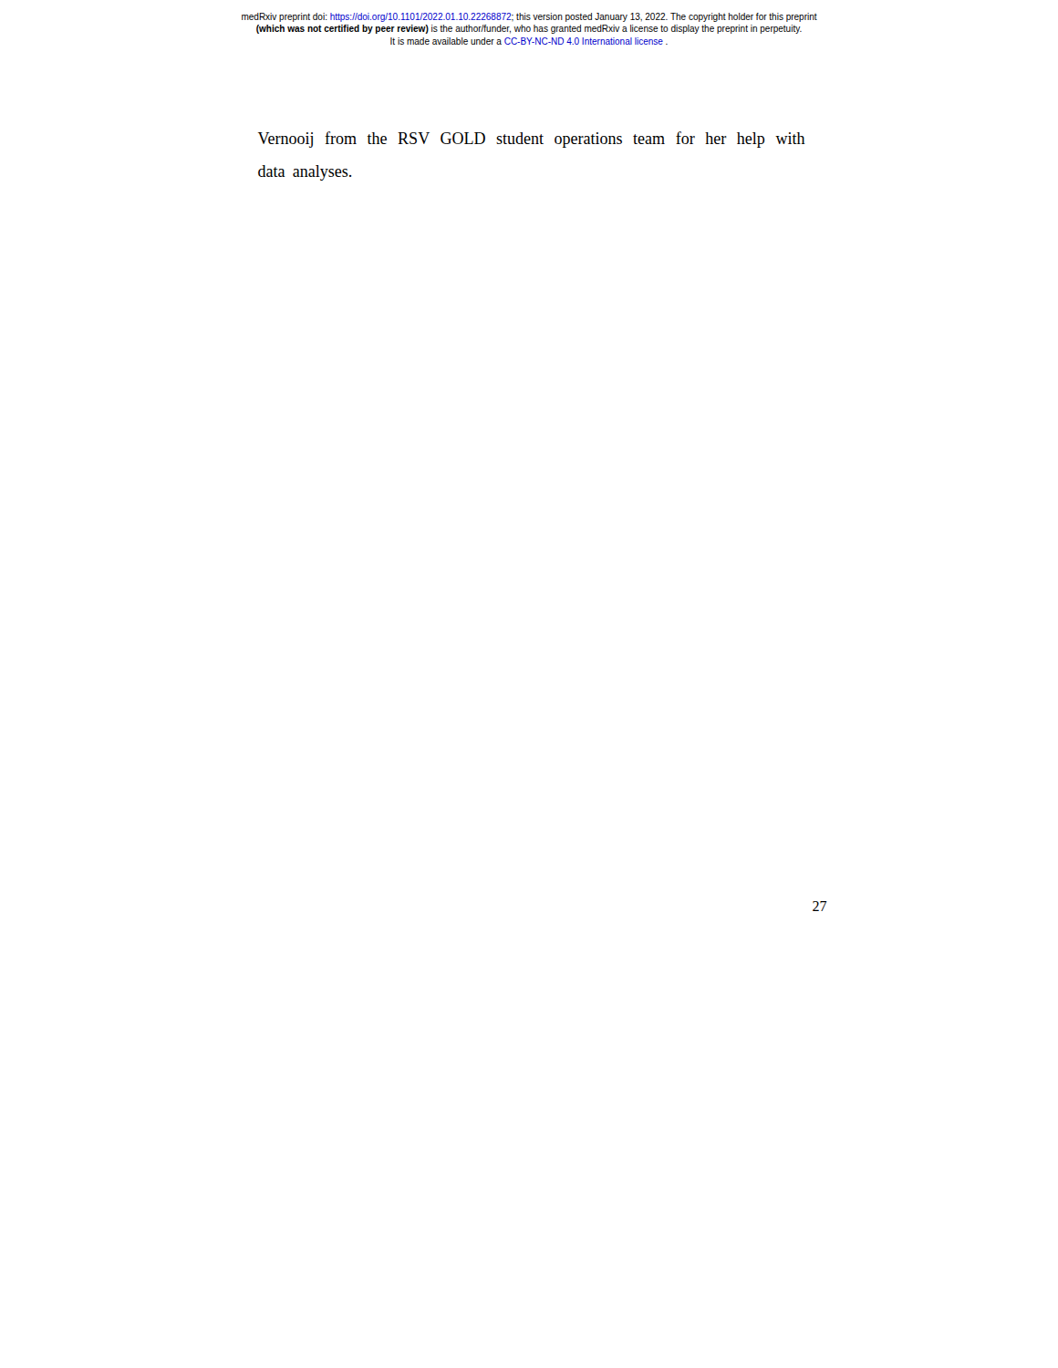medRxiv preprint doi: https://doi.org/10.1101/2022.01.10.22268872; this version posted January 13, 2022. The copyright holder for this preprint
(which was not certified by peer review) is the author/funder, who has granted medRxiv a license to display the preprint in perpetuity.
It is made available under a CC-BY-NC-ND 4.0 International license .
Vernooij from the RSV GOLD student operations team for her help with data analyses.
27